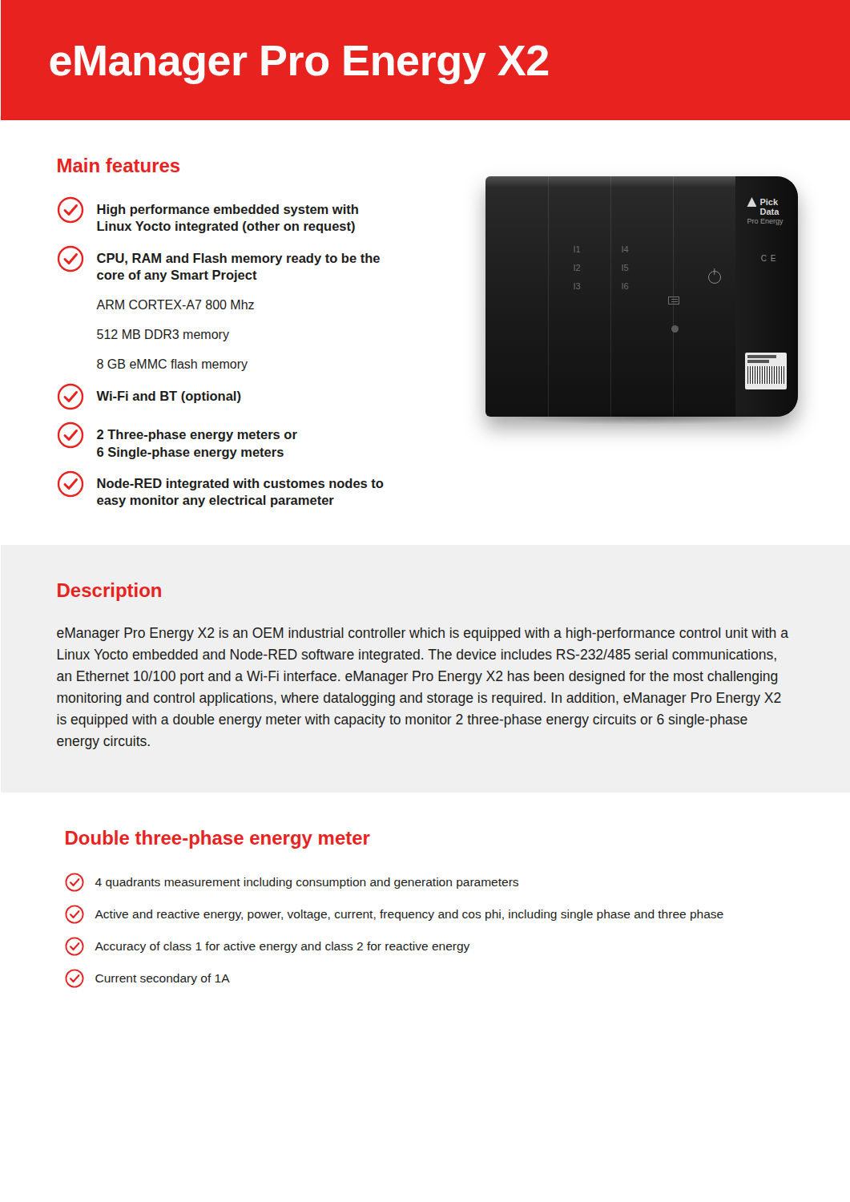eManager Pro Energy X2
Main features
High performance embedded system with
Linux Yocto integrated (other on request)
CPU, RAM and Flash memory ready to be the
core of any Smart Project
ARM CORTEX-A7 800 Mhz
512 MB DDR3 memory
8 GB eMMC flash memory
Wi-Fi and BT (optional)
2 Three-phase energy meters or
6 Single-phase energy meters
Node-RED integrated with customes nodes to
easy monitor any electrical parameter
I1 I2 I3
I4 I5 I6
Pick
Data Pro Energy
C E
Description
eManager Pro Energy X2 is an OEM industrial controller which is equipped with a high-performance control unit with a Linux Yocto embedded and Node-RED software integrated. The device includes RS-232/485 serial communications, an Ethernet 10/100 port and a Wi-Fi interface. eManager Pro Energy X2 has been designed for the most challenging monitoring and control applications, where datalogging and storage is required. In addition, eManager Pro Energy X2 is equipped with a double energy meter with capacity to monitor 2 three-phase energy circuits or 6 single-phase energy circuits.
Double three-phase energy meter
4 quadrants measurement including consumption and generation parameters
Active and reactive energy, power, voltage, current, frequency and cos phi, including single phase and three phase
Accuracy of class 1 for active energy and class 2 for reactive energy
Current secondary of 1A